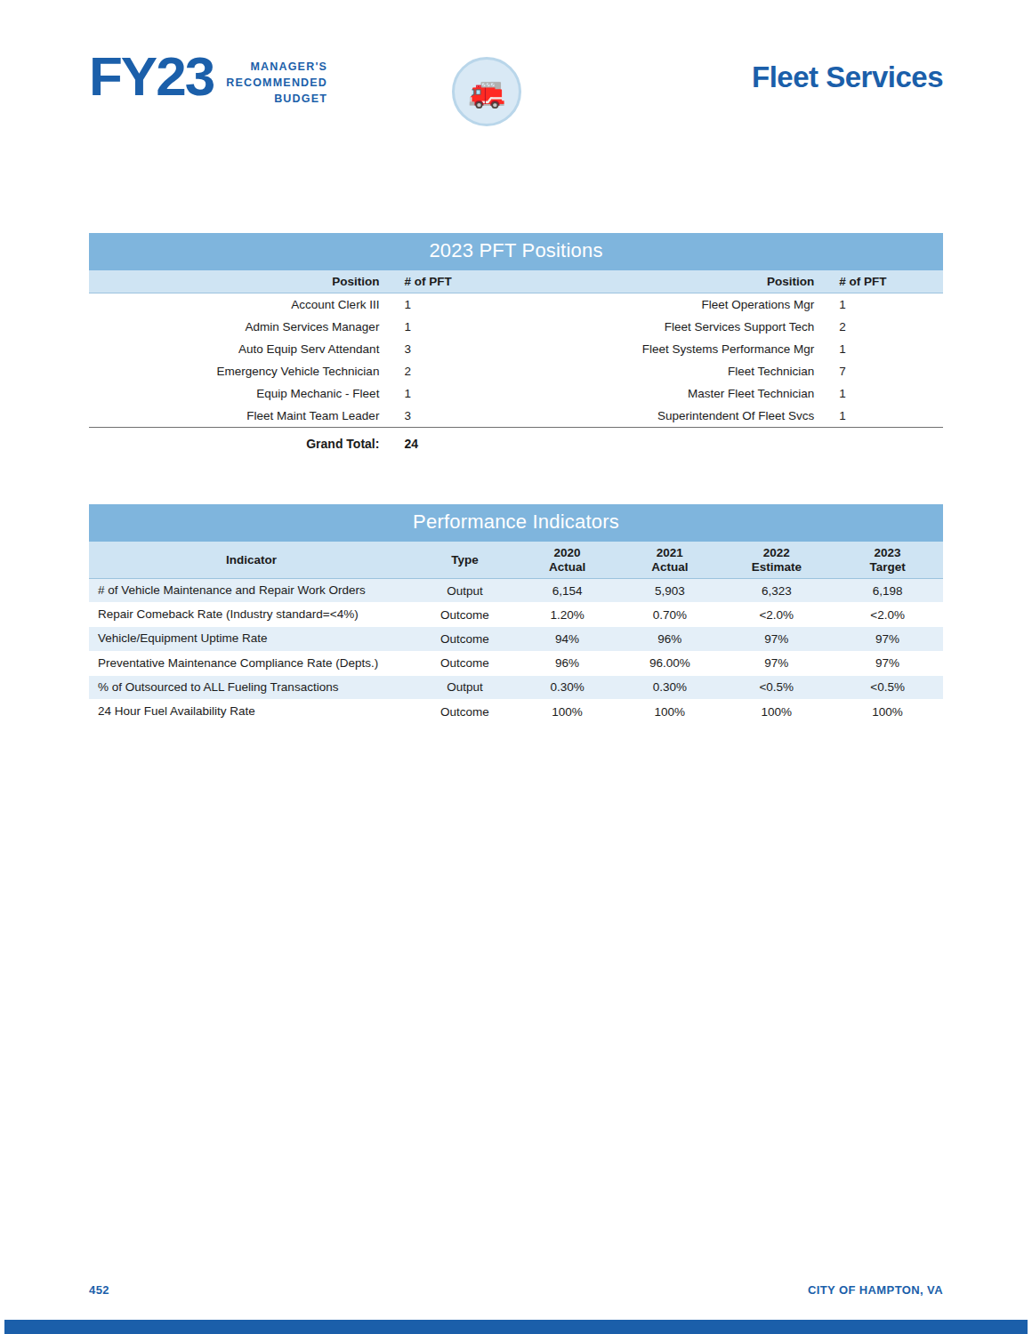FY23
MANAGER'S
RECOMMENDED
BUDGET
🚒
Fleet Services
2023 PFT Positions
| Position | # of PFT | Position | # of PFT |
| --- | --- | --- | --- |
| Account Clerk III | 1 | Fleet Operations Mgr | 1 |
| Admin Services Manager | 1 | Fleet Services Support Tech | 2 |
| Auto Equip Serv Attendant | 3 | Fleet Systems Performance Mgr | 1 |
| Emergency Vehicle Technician | 2 | Fleet Technician | 7 |
| Equip Mechanic - Fleet | 1 | Master Fleet Technician | 1 |
| Fleet Maint Team Leader | 3 | Superintendent Of Fleet Svcs | 1 |
| Grand Total: | 24 | | |
Performance Indicators
| Indicator | Type | 2020 Actual | 2021 Actual | 2022 Estimate | 2023 Target |
| --- | --- | --- | --- | --- | --- |
| # of Vehicle Maintenance and Repair Work Orders | Output | 6,154 | 5,903 | 6,323 | 6,198 |
| Repair Comeback Rate (Industry standard=<4%) | Outcome | 1.20% | 0.70% | <2.0% | <2.0% |
| Vehicle/Equipment Uptime Rate | Outcome | 94% | 96% | 97% | 97% |
| Preventative Maintenance Compliance Rate (Depts.) | Outcome | 96% | 96.00% | 97% | 97% |
| % of Outsourced to ALL Fueling Transactions | Output | 0.30% | 0.30% | <0.5% | <0.5% |
| 24 Hour Fuel Availability Rate | Outcome | 100% | 100% | 100% | 100% |
452
CITY OF HAMPTON, VA